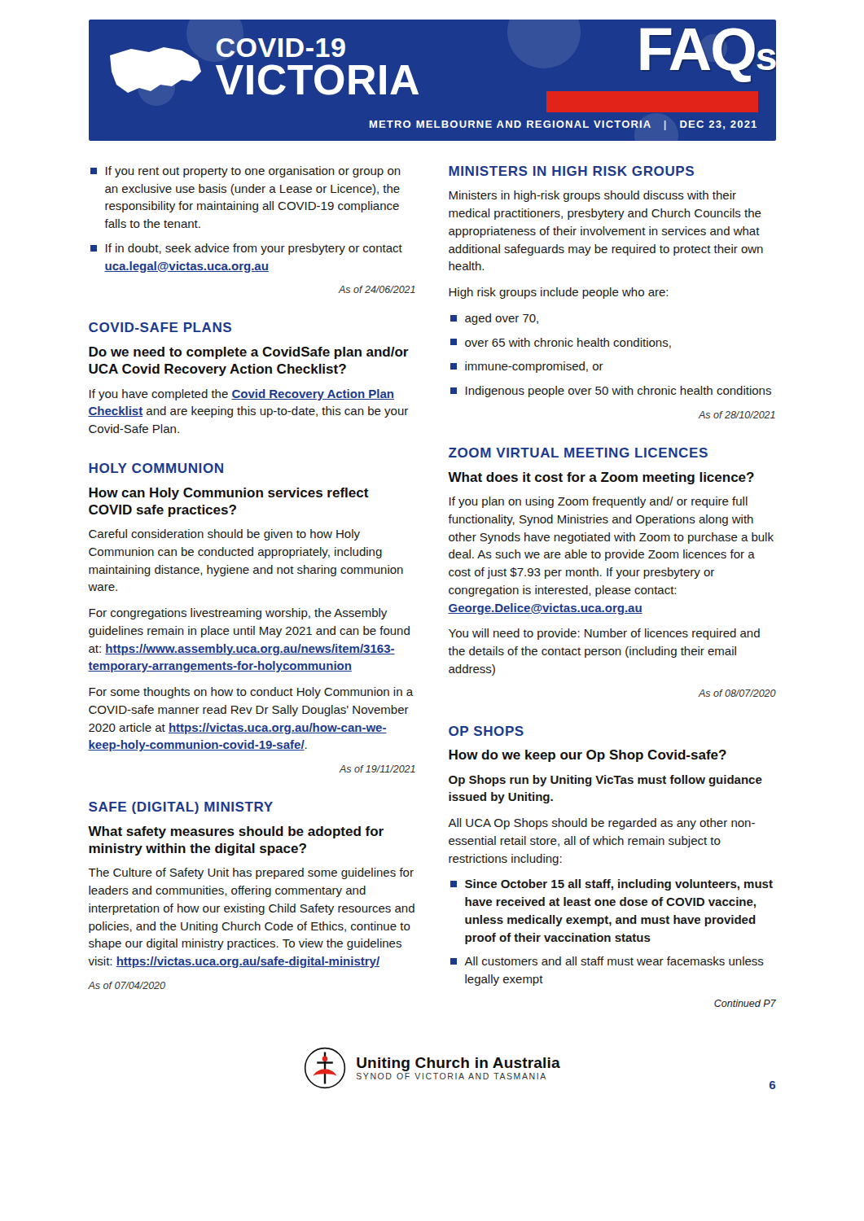FAQs
COVID-19 Victoria
Metro Melbourne and Regional Victoria | Dec 23, 2021
If you rent out property to one organisation or group on an exclusive use basis (under a Lease or Licence), the responsibility for maintaining all COVID-19 compliance falls to the tenant.
If in doubt, seek advice from your presbytery or contact uca.legal@victas.uca.org.au
As of 24/06/2021
Covid-Safe Plans
Do we need to complete a CovidSafe plan and/or UCA Covid Recovery Action Checklist?
If you have completed the Covid Recovery Action Plan Checklist and are keeping this up-to-date, this can be your Covid-Safe Plan.
Holy Communion
How can Holy Communion services reflect COVID safe practices?
Careful consideration should be given to how Holy Communion can be conducted appropriately, including maintaining distance, hygiene and not sharing communion ware.
For congregations livestreaming worship, the Assembly guidelines remain in place until May 2021 and can be found at: https://www.assembly.uca.org.au/news/item/3163-temporary-arrangements-for-holycommunion
For some thoughts on how to conduct Holy Communion in a COVID-safe manner read Rev Dr Sally Douglas' November 2020 article at https://victas.uca.org.au/how-can-we-keep-holy-communion-covid-19-safe/.
As of 19/11/2021
Safe (Digital) Ministry
What safety measures should be adopted for ministry within the digital space?
The Culture of Safety Unit has prepared some guidelines for leaders and communities, offering commentary and interpretation of how our existing Child Safety resources and policies, and the Uniting Church Code of Ethics, continue to shape our digital ministry practices. To view the guidelines visit: https://victas.uca.org.au/safe-digital-ministry/
As of 07/04/2020
Ministers in High Risk Groups
Ministers in high-risk groups should discuss with their medical practitioners, presbytery and Church Councils the appropriateness of their involvement in services and what additional safeguards may be required to protect their own health.
High risk groups include people who are:
aged over 70,
over 65 with chronic health conditions,
immune-compromised, or
Indigenous people over 50 with chronic health conditions
As of 28/10/2021
Zoom Virtual Meeting Licences
What does it cost for a Zoom meeting licence?
If you plan on using Zoom frequently and/ or require full functionality, Synod Ministries and Operations along with other Synods have negotiated with Zoom to purchase a bulk deal. As such we are able to provide Zoom licences for a cost of just $7.93 per month. If your presbytery or congregation is interested, please contact: George.Delice@victas.uca.org.au
You will need to provide: Number of licences required and the details of the contact person (including their email address)
As of 08/07/2020
Op Shops
How do we keep our Op Shop Covid-safe?
Op Shops run by Uniting VicTas must follow guidance issued by Uniting.
All UCA Op Shops should be regarded as any other non-essential retail store, all of which remain subject to restrictions including:
Since October 15 all staff, including volunteers, must have received at least one dose of COVID vaccine, unless medically exempt, and must have provided proof of their vaccination status
All customers and all staff must wear facemasks unless legally exempt
Continued P7
Uniting Church in Australia
Synod of Victoria and Tasmania
6